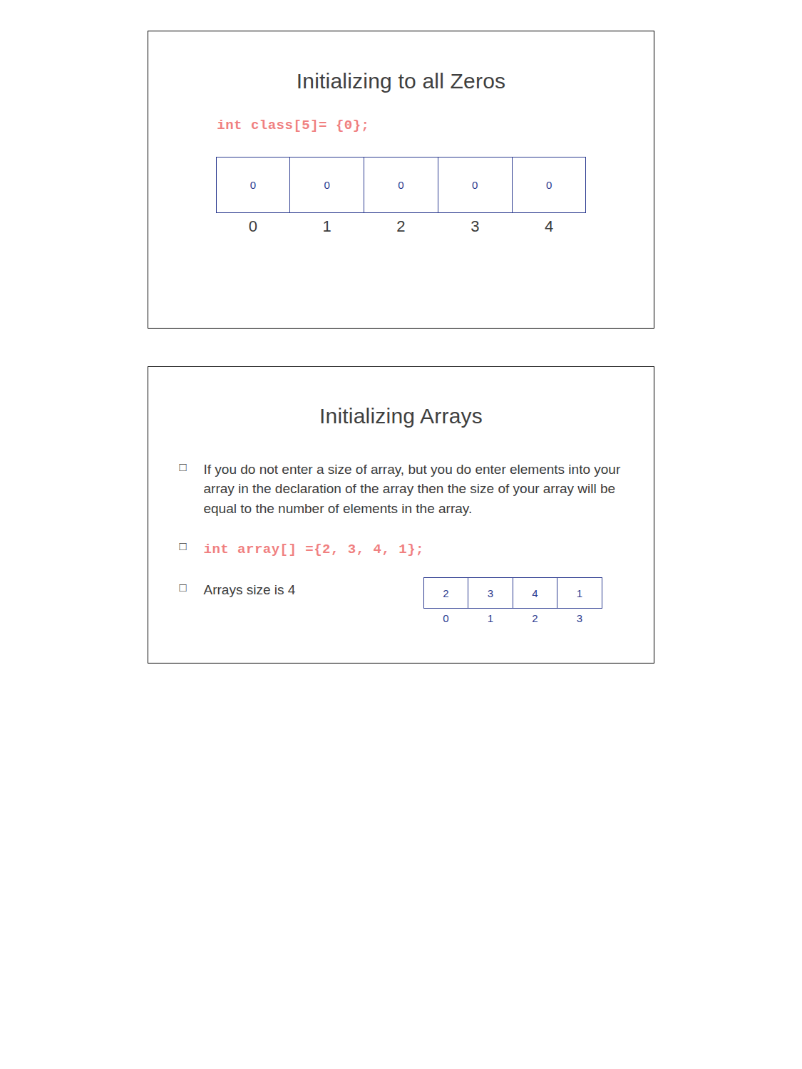Initializing to all Zeros
int class[5]= {0};
| 0 | 0 | 0 | 0 | 0 |
| 0 | 1 | 2 | 3 | 4 |
Initializing Arrays
If you do not enter a size of array, but you do enter elements into your array in the declaration of the array then the size of your array will be equal to the number of elements in the array.
int array[] ={2, 3, 4, 1};
Arrays size is 4
| 2 | 3 | 4 | 1 |
| 0 | 1 | 2 | 3 |